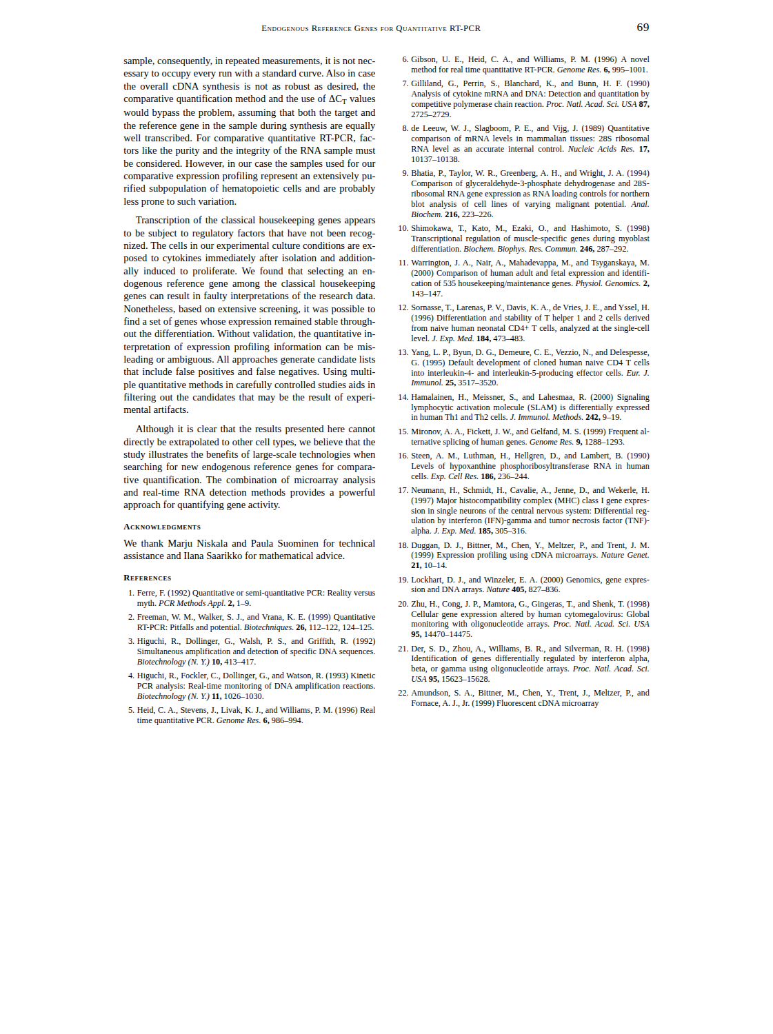Endogenous Reference Genes for Quantitative RT-PCR 69
sample, consequently, in repeated measurements, it is not necessary to occupy every run with a standard curve. Also in case the overall cDNA synthesis is not as robust as desired, the comparative quantification method and the use of ΔCT values would bypass the problem, assuming that both the target and the reference gene in the sample during synthesis are equally well transcribed. For comparative quantitative RT-PCR, factors like the purity and the integrity of the RNA sample must be considered. However, in our case the samples used for our comparative expression profiling represent an extensively purified subpopulation of hematopoietic cells and are probably less prone to such variation.
Transcription of the classical housekeeping genes appears to be subject to regulatory factors that have not been recognized. The cells in our experimental culture conditions are exposed to cytokines immediately after isolation and additionally induced to proliferate. We found that selecting an endogenous reference gene among the classical housekeeping genes can result in faulty interpretations of the research data. Nonetheless, based on extensive screening, it was possible to find a set of genes whose expression remained stable throughout the differentiation. Without validation, the quantitative interpretation of expression profiling information can be misleading or ambiguous. All approaches generate candidate lists that include false positives and false negatives. Using multiple quantitative methods in carefully controlled studies aids in filtering out the candidates that may be the result of experimental artifacts.
Although it is clear that the results presented here cannot directly be extrapolated to other cell types, we believe that the study illustrates the benefits of large-scale technologies when searching for new endogenous reference genes for comparative quantification. The combination of microarray analysis and real-time RNA detection methods provides a powerful approach for quantifying gene activity.
Acknowledgments
We thank Marju Niskala and Paula Suominen for technical assistance and Ilana Saarikko for mathematical advice.
References
Ferre, F. (1992) Quantitative or semi-quantitative PCR: Reality versus myth. PCR Methods Appl. 2, 1–9.
Freeman, W. M., Walker, S. J., and Vrana, K. E. (1999) Quantitative RT-PCR: Pitfalls and potential. Biotechniques. 26, 112–122, 124–125.
Higuchi, R., Dollinger, G., Walsh, P. S., and Griffith, R. (1992) Simultaneous amplification and detection of specific DNA sequences. Biotechnology (N. Y.) 10, 413–417.
Higuchi, R., Fockler, C., Dollinger, G., and Watson, R. (1993) Kinetic PCR analysis: Real-time monitoring of DNA amplification reactions. Biotechnology (N. Y.) 11, 1026–1030.
Heid, C. A., Stevens, J., Livak, K. J., and Williams, P. M. (1996) Real time quantitative PCR. Genome Res. 6, 986–994.
Gibson, U. E., Heid, C. A., and Williams, P. M. (1996) A novel method for real time quantitative RT-PCR. Genome Res. 6, 995–1001.
Gilliland, G., Perrin, S., Blanchard, K., and Bunn, H. F. (1990) Analysis of cytokine mRNA and DNA: Detection and quantitation by competitive polymerase chain reaction. Proc. Natl. Acad. Sci. USA 87, 2725–2729.
de Leeuw, W. J., Slagboom, P. E., and Vijg, J. (1989) Quantitative comparison of mRNA levels in mammalian tissues: 28S ribosomal RNA level as an accurate internal control. Nucleic Acids Res. 17, 10137–10138.
Bhatia, P., Taylor, W. R., Greenberg, A. H., and Wright, J. A. (1994) Comparison of glyceraldehyde-3-phosphate dehydrogenase and 28S-ribosomal RNA gene expression as RNA loading controls for northern blot analysis of cell lines of varying malignant potential. Anal. Biochem. 216, 223–226.
Shimokawa, T., Kato, M., Ezaki, O., and Hashimoto, S. (1998) Transcriptional regulation of muscle-specific genes during myoblast differentiation. Biochem. Biophys. Res. Commun. 246, 287–292.
Warrington, J. A., Nair, A., Mahadevappa, M., and Tsyganskaya, M. (2000) Comparison of human adult and fetal expression and identification of 535 housekeeping/maintenance genes. Physiol. Genomics. 2, 143–147.
Sornasse, T., Larenas, P. V., Davis, K. A., de Vries, J. E., and Yssel, H. (1996) Differentiation and stability of T helper 1 and 2 cells derived from naive human neonatal CD4+ T cells, analyzed at the single-cell level. J. Exp. Med. 184, 473–483.
Yang, L. P., Byun, D. G., Demeure, C. E., Vezzio, N., and Delespesse, G. (1995) Default development of cloned human naive CD4 T cells into interleukin-4- and interleukin-5-producing effector cells. Eur. J. Immunol. 25, 3517–3520.
Hamalainen, H., Meissner, S., and Lahesmaa, R. (2000) Signaling lymphocytic activation molecule (SLAM) is differentially expressed in human Th1 and Th2 cells. J. Immunol. Methods. 242, 9–19.
Mironov, A. A., Fickett, J. W., and Gelfand, M. S. (1999) Frequent alternative splicing of human genes. Genome Res. 9, 1288–1293.
Steen, A. M., Luthman, H., Hellgren, D., and Lambert, B. (1990) Levels of hypoxanthine phosphoribosyltransferase RNA in human cells. Exp. Cell Res. 186, 236–244.
Neumann, H., Schmidt, H., Cavalie, A., Jenne, D., and Wekerle, H. (1997) Major histocompatibility complex (MHC) class I gene expression in single neurons of the central nervous system: Differential regulation by interferon (IFN)-gamma and tumor necrosis factor (TNF)-alpha. J. Exp. Med. 185, 305–316.
Duggan, D. J., Bittner, M., Chen, Y., Meltzer, P., and Trent, J. M. (1999) Expression profiling using cDNA microarrays. Nature Genet. 21, 10–14.
Lockhart, D. J., and Winzeler, E. A. (2000) Genomics, gene expression and DNA arrays. Nature 405, 827–836.
Zhu, H., Cong, J. P., Mamtora, G., Gingeras, T., and Shenk, T. (1998) Cellular gene expression altered by human cytomegalovirus: Global monitoring with oligonucleotide arrays. Proc. Natl. Acad. Sci. USA 95, 14470–14475.
Der, S. D., Zhou, A., Williams, B. R., and Silverman, R. H. (1998) Identification of genes differentially regulated by interferon alpha, beta, or gamma using oligonucleotide arrays. Proc. Natl. Acad. Sci. USA 95, 15623–15628.
Amundson, S. A., Bittner, M., Chen, Y., Trent, J., Meltzer, P., and Fornace, A. J., Jr. (1999) Fluorescent cDNA microarray